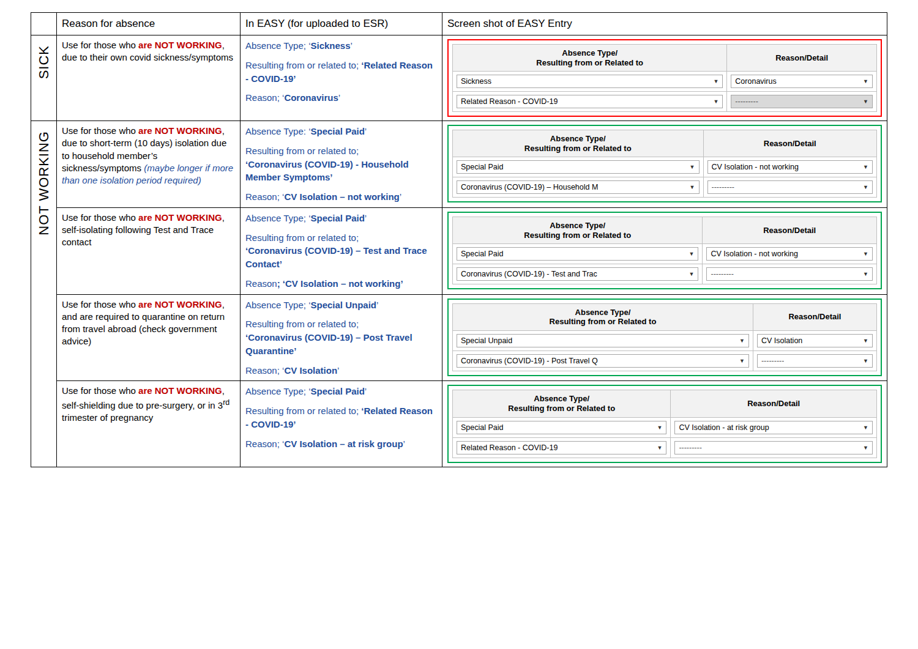| | Reason for absence | In EASY (for uploaded to ESR) | Screen shot of EASY Entry |
| --- | --- | --- | --- |
| SICK | Use for those who are NOT WORKING , due to their own covid sickness/symptoms | Absence Type; ‘ Sickness ’ Resulting from or related to; ‘Related Reason - COVID-19’ Reason; ‘ Coronavirus ’ | / Absence Type/ Resulting from or Related to / Reason/Detail / / --- / --- / / Sickness ▼ / Coronavirus ▼ / / Related Reason - COVID-19 ▼ / --------- ▼ / |
| NOT WORKING | Use for those who are NOT WORKING , due to short-term (10 days) isolation due to household member’s sickness/symptoms (maybe longer if more than one isolation period required) | Absence Type: ‘ Special Paid ’ Resulting from or related to; ‘Coronavirus (COVID-19) - Household Member Symptoms’ Reason; ‘ CV Isolation – not working ’ | / Absence Type/ Resulting from or Related to / Reason/Detail / / --- / --- / / Special Paid ▼ / CV Isolation - not working ▼ / / Coronavirus (COVID-19) – Household M ▼ / --------- ▼ / |
| Use for those who are NOT WORKING , self-isolating following Test and Trace contact | Absence Type; ‘ Special Paid ’ Resulting from or related to; ‘Coronavirus (COVID-19) – Test and Trace Contact’ Reason ; ‘CV Isolation – not working’ | / Absence Type/ Resulting from or Related to / Reason/Detail / / --- / --- / / Special Paid ▼ / CV Isolation - not working ▼ / / Coronavirus (COVID-19) - Test and Trac ▼ / --------- ▼ / |
| Use for those who are NOT WORKING , and are required to quarantine on return from travel abroad (check government advice) | Absence Type; ‘ Special Unpaid ’ Resulting from or related to; ‘Coronavirus (COVID-19) – Post Travel Quarantine’ Reason; ‘ CV Isolation ’ | / Absence Type/ Resulting from or Related to / Reason/Detail / / --- / --- / / Special Unpaid ▼ / CV Isolation ▼ / / Coronavirus (COVID-19) - Post Travel Q ▼ / --------- ▼ / |
| Use for those who are NOT WORKING , self-shielding due to pre-surgery, or in 3 rd trimester of pregnancy | Absence Type; ‘ Special Paid ’ Resulting from or related to; ‘Related Reason - COVID-19’ Reason; ‘ CV Isolation – at risk group ’ | / Absence Type/ Resulting from or Related to / Reason/Detail / / --- / --- / / Special Paid ▼ / CV Isolation - at risk group ▼ / / Related Reason - COVID-19 ▼ / --------- ▼ / |